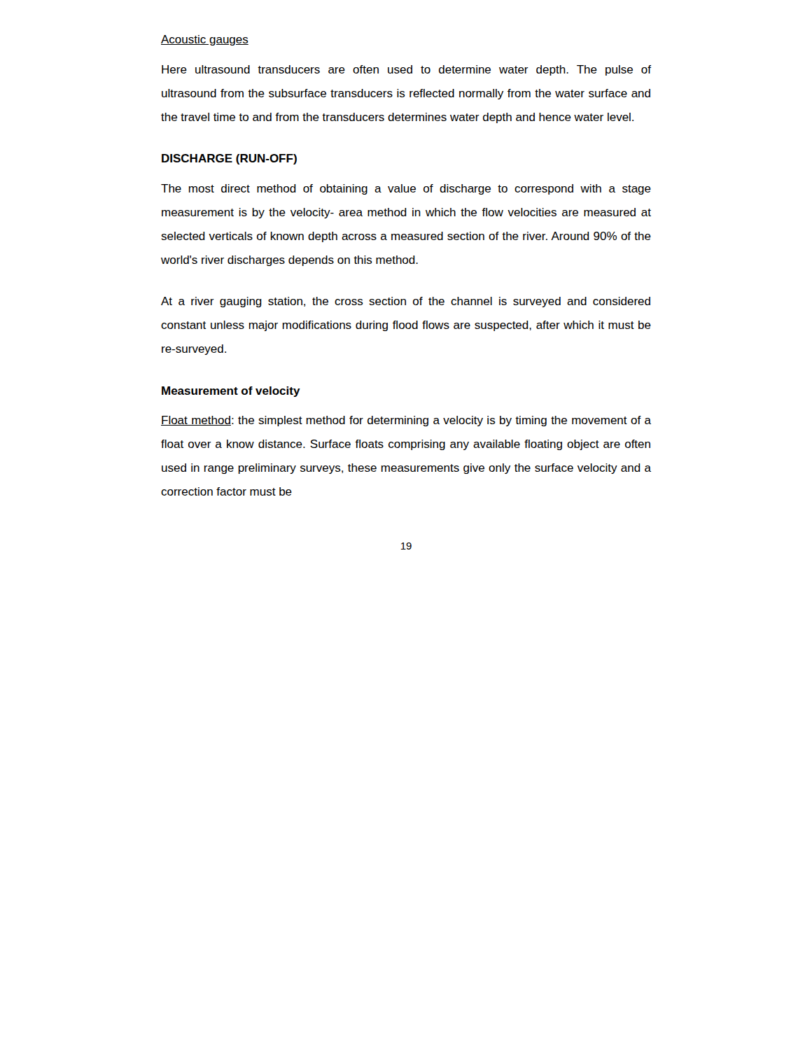Acoustic gauges
Here ultrasound transducers are often used to determine water depth. The pulse of ultrasound from the subsurface transducers is reflected normally from the water surface and the travel time to and from the transducers determines water depth and hence water level.
DISCHARGE (RUN-OFF)
The most direct method of obtaining a value of discharge to correspond with a stage measurement is by the velocity- area method in which the flow velocities are measured at selected verticals of known depth across a measured section of the river. Around 90% of the world's river discharges depends on this method.
At a river gauging station, the cross section of the channel is surveyed and considered constant unless major modifications during flood flows are suspected, after which it must be re-surveyed.
Measurement of velocity
Float method: the simplest method for determining a velocity is by timing the movement of a float over a know distance. Surface floats comprising any available floating object are often used in range preliminary surveys, these measurements give only the surface velocity and a correction factor must be
19